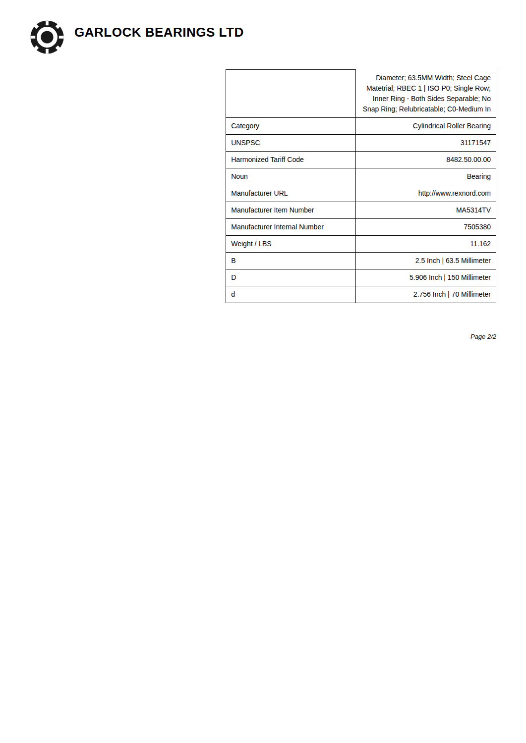GARLOCK BEARINGS LTD
| | Diameter; 63.5MM Width; Steel Cage Matetrial; RBEC 1 / ISO P0; Single Row; Inner Ring - Both Sides Separable; No Snap Ring; Relubricatable; C0-Medium In |
| Category | Cylindrical Roller Bearing |
| UNSPSC | 31171547 |
| Harmonized Tariff Code | 8482.50.00.00 |
| Noun | Bearing |
| Manufacturer URL | http://www.rexnord.com |
| Manufacturer Item Number | MA5314TV |
| Manufacturer Internal Number | 7505380 |
| Weight / LBS | 11.162 |
| B | 2.5 Inch / 63.5 Millimeter |
| D | 5.906 Inch / 150 Millimeter |
| d | 2.756 Inch / 70 Millimeter |
Page 2/2